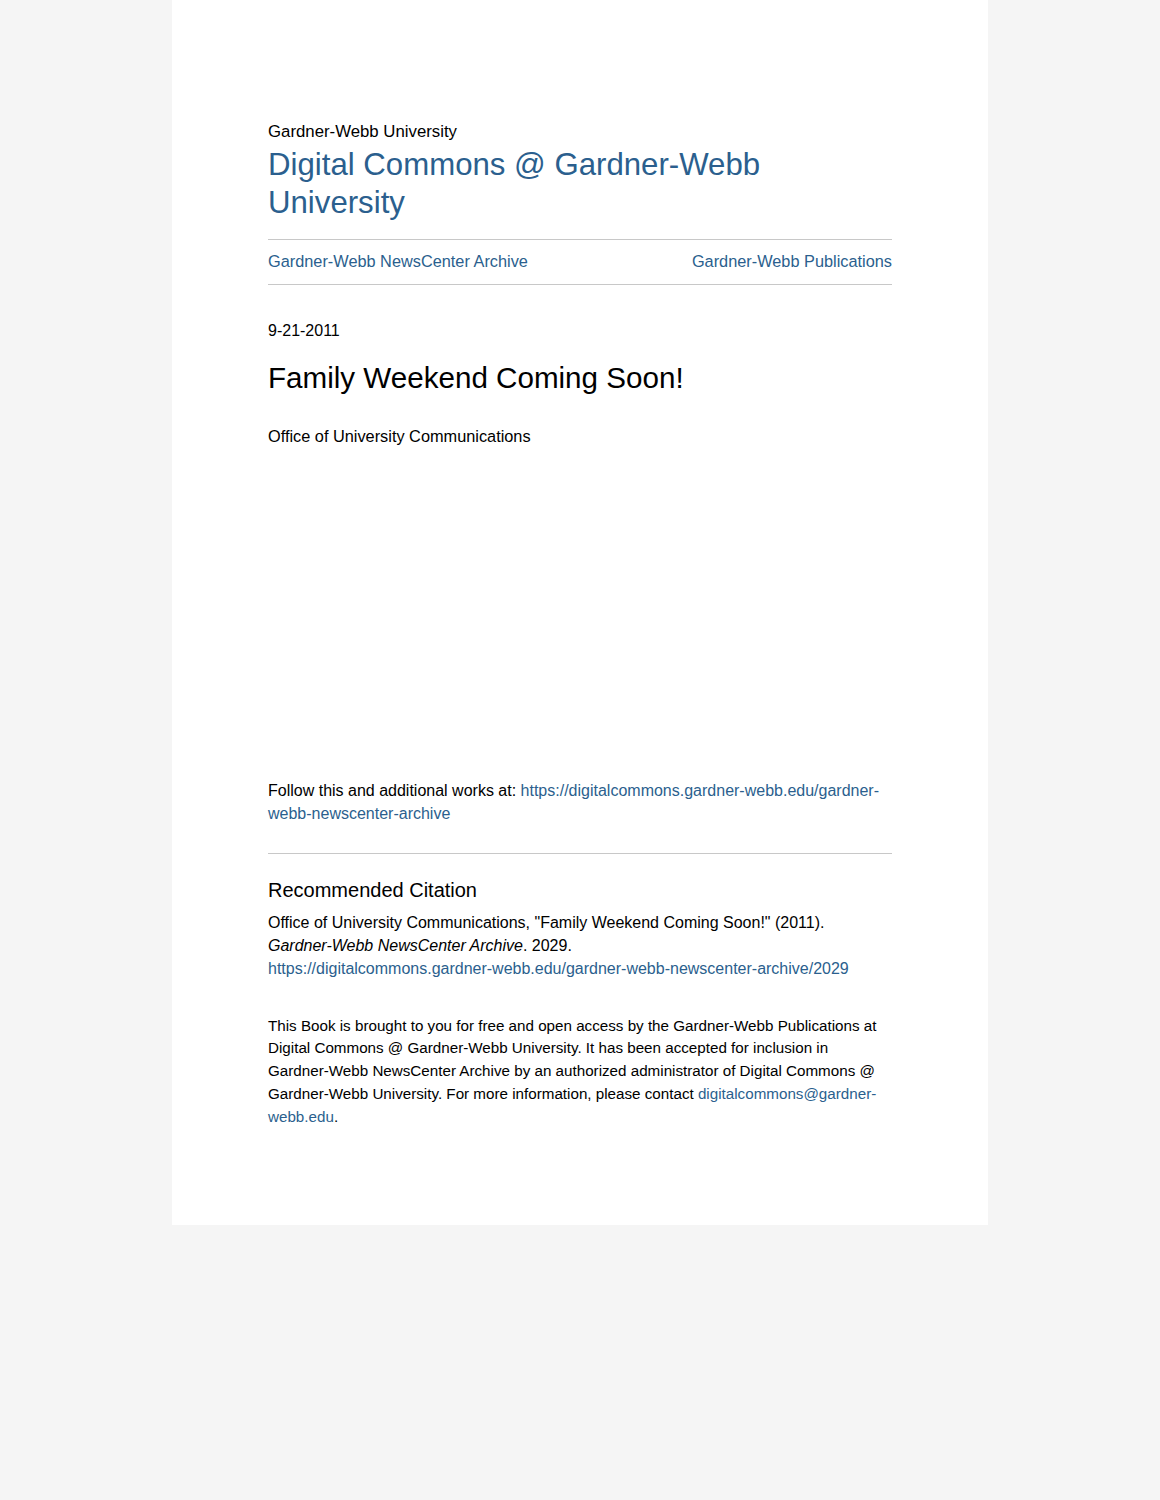Gardner-Webb University
Digital Commons @ Gardner-Webb University
Gardner-Webb NewsCenter Archive
Gardner-Webb Publications
9-21-2011
Family Weekend Coming Soon!
Office of University Communications
Follow this and additional works at: https://digitalcommons.gardner-webb.edu/gardner-webb-newscenter-archive
Recommended Citation
Office of University Communications, "Family Weekend Coming Soon!" (2011). Gardner-Webb NewsCenter Archive. 2029.
https://digitalcommons.gardner-webb.edu/gardner-webb-newscenter-archive/2029
This Book is brought to you for free and open access by the Gardner-Webb Publications at Digital Commons @ Gardner-Webb University. It has been accepted for inclusion in Gardner-Webb NewsCenter Archive by an authorized administrator of Digital Commons @ Gardner-Webb University. For more information, please contact digitalcommons@gardner-webb.edu.